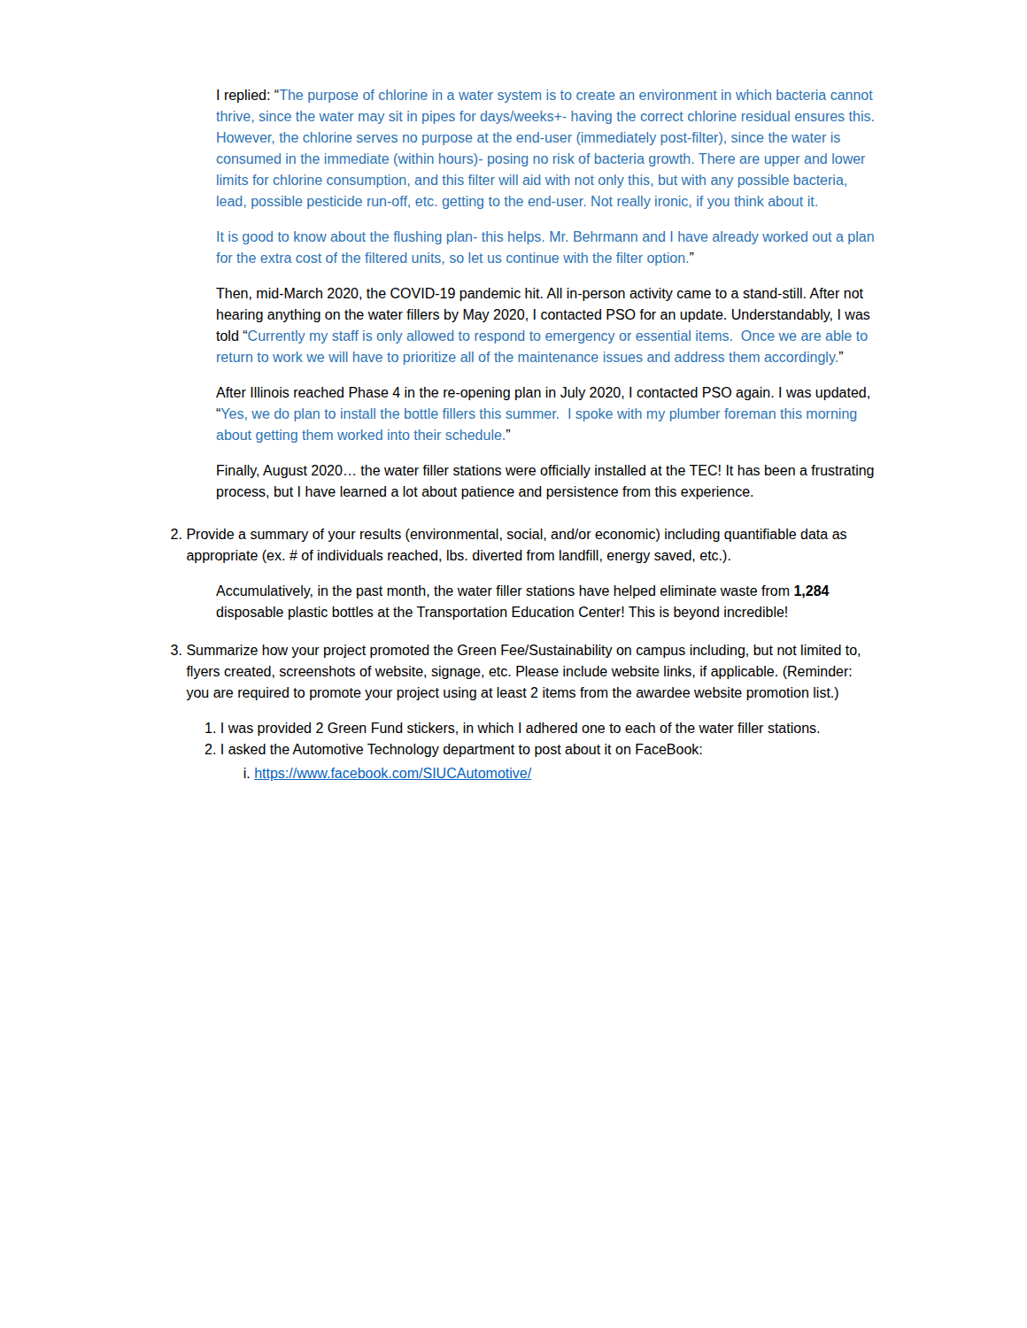I replied: “The purpose of chlorine in a water system is to create an environment in which bacteria cannot thrive, since the water may sit in pipes for days/weeks+- having the correct chlorine residual ensures this. However, the chlorine serves no purpose at the end-user (immediately post-filter), since the water is consumed in the immediate (within hours)- posing no risk of bacteria growth. There are upper and lower limits for chlorine consumption, and this filter will aid with not only this, but with any possible bacteria, lead, possible pesticide run-off, etc. getting to the end-user. Not really ironic, if you think about it.
It is good to know about the flushing plan- this helps. Mr. Behrmann and I have already worked out a plan for the extra cost of the filtered units, so let us continue with the filter option.”
Then, mid-March 2020, the COVID-19 pandemic hit. All in-person activity came to a stand-still. After not hearing anything on the water fillers by May 2020, I contacted PSO for an update. Understandably, I was told “Currently my staff is only allowed to respond to emergency or essential items. Once we are able to return to work we will have to prioritize all of the maintenance issues and address them accordingly.”
After Illinois reached Phase 4 in the re-opening plan in July 2020, I contacted PSO again. I was updated, “Yes, we do plan to install the bottle fillers this summer. I spoke with my plumber foreman this morning about getting them worked into their schedule.”
Finally, August 2020… the water filler stations were officially installed at the TEC! It has been a frustrating process, but I have learned a lot about patience and persistence from this experience.
Provide a summary of your results (environmental, social, and/or economic) including quantifiable data as appropriate (ex. # of individuals reached, lbs. diverted from landfill, energy saved, etc.).
Accumulatively, in the past month, the water filler stations have helped eliminate waste from 1,284 disposable plastic bottles at the Transportation Education Center! This is beyond incredible!
Summarize how your project promoted the Green Fee/Sustainability on campus including, but not limited to, flyers created, screenshots of website, signage, etc. Please include website links, if applicable. (Reminder: you are required to promote your project using at least 2 items from the awardee website promotion list.)
I was provided 2 Green Fund stickers, in which I adhered one to each of the water filler stations.
I asked the Automotive Technology department to post about it on FaceBook:
https://www.facebook.com/SIUCAutomotive/